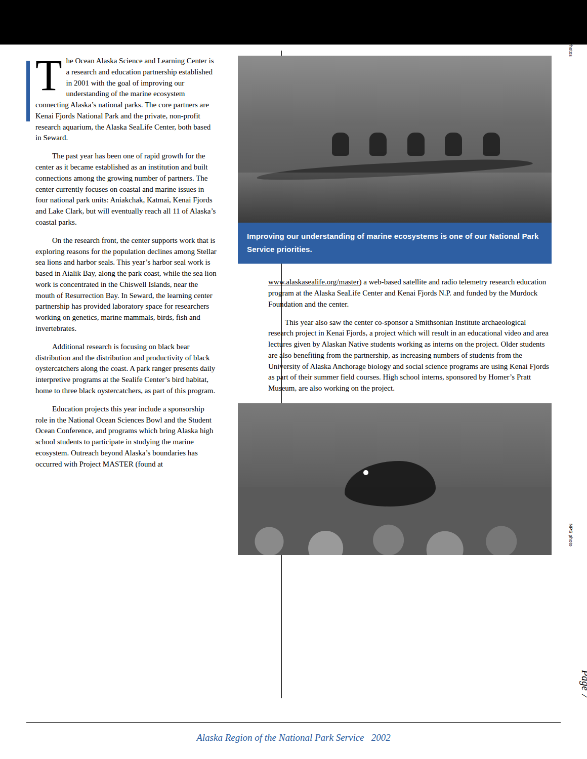NPS Photos
NPS photo
The Ocean Alaska Science and Learning Center is a research and education partnership established in 2001 with the goal of improving our understanding of the marine ecosystem connecting Alaska’s national parks. The core partners are Kenai Fjords National Park and the private, non-profit research aquarium, the Alaska SeaLife Center, both based in Seward.
The past year has been one of rapid growth for the center as it became established as an institution and built connections among the growing number of partners. The center currently focuses on coastal and marine issues in four national park units: Aniakchak, Katmai, Kenai Fjords and Lake Clark, but will eventually reach all 11 of Alaska’s coastal parks.
On the research front, the center supports work that is exploring reasons for the population declines among Stellar sea lions and harbor seals. This year’s harbor seal work is based in Aialik Bay, along the park coast, while the sea lion work is concentrated in the Chiswell Islands, near the mouth of Resurrection Bay. In Seward, the learning center partnership has provided laboratory space for researchers working on genetics, marine mammals, birds, fish and invertebrates.
Additional research is focusing on black bear distribution and the distribution and productivity of black oystercatchers along the coast. A park ranger presents daily interpretive programs at the Sealife Center’s bird habitat, home to three black oystercatchers, as part of this program.
Education projects this year include a sponsorship role in the National Ocean Sciences Bowl and the Student Ocean Conference, and programs which bring Alaska high school students to participate in studying the marine ecosystem. Outreach beyond Alaska’s boundaries has occurred with Project MASTER (found at
Improving our understanding of marine ecosystems is one of our National Park Service priorities.
www.alaskasealife.org/master) a web-based satellite and radio telemetry research education program at the Alaska SeaLife Center and Kenai Fjords N.P. and funded by the Murdock Foundation and the center.
This year also saw the center co-sponsor a Smithsonian Institute archaeological research project in Kenai Fjords, a project which will result in an educational video and area lectures given by Alaskan Native students working as interns on the project. Older students are also benefiting from the partnership, as increasing numbers of students from the University of Alaska Anchorage biology and social science programs are using Kenai Fjords as part of their summer field courses. High school interns, sponsored by Homer’s Pratt Museum, are also working on the project.
Page 7
Alaska Region of the National Park Service 2002